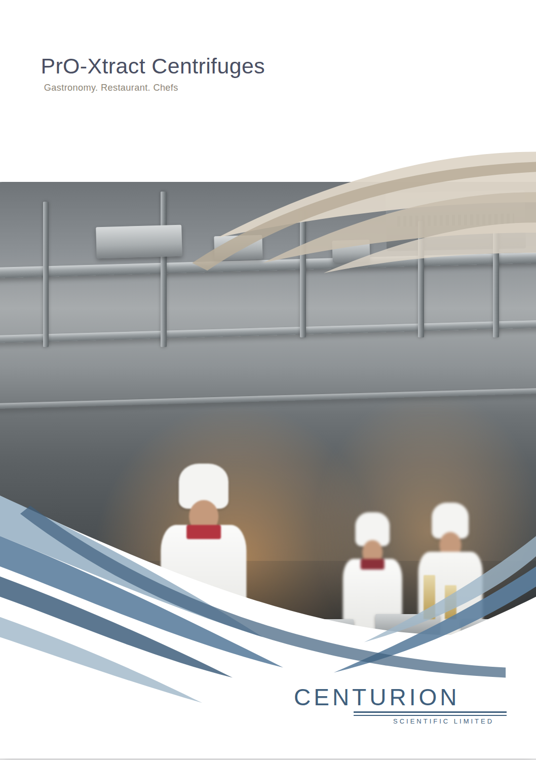PrO-Xtract Centrifuges
Gastronomy. Restaurant. Chefs
CENTURION SCIENTIFIC LIMITED